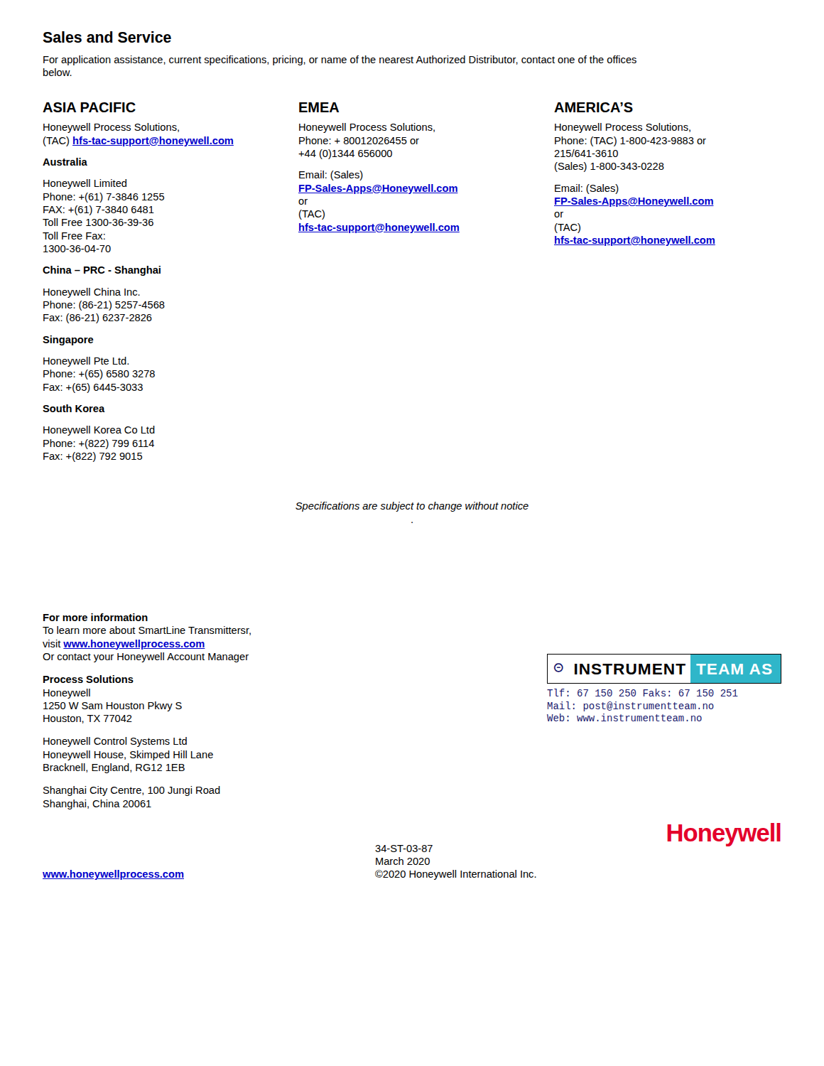Sales and Service
For application assistance, current specifications, pricing, or name of the nearest Authorized Distributor, contact one of the offices below.
ASIA PACIFIC
Honeywell Process Solutions,
(TAC) hfs-tac-support@honeywell.com
Australia
Honeywell Limited
Phone: +(61) 7-3846 1255
FAX: +(61) 7-3840 6481
Toll Free 1300-36-39-36
Toll Free Fax:
1300-36-04-70
China – PRC - Shanghai
Honeywell China Inc.
Phone: (86-21) 5257-4568
Fax: (86-21) 6237-2826
Singapore
Honeywell Pte Ltd.
Phone: +(65) 6580 3278
Fax: +(65) 6445-3033
South Korea
Honeywell Korea Co Ltd
Phone: +(822) 799 6114
Fax: +(822) 792 9015
EMEA
Honeywell Process Solutions,
Phone: + 80012026455 or
+44 (0)1344 656000
Email: (Sales)
FP-Sales-Apps@Honeywell.com
or
(TAC)
hfs-tac-support@honeywell.com
AMERICA’S
Honeywell Process Solutions,
Phone: (TAC) 1-800-423-9883 or
215/641-3610
(Sales) 1-800-343-0228
Email: (Sales)
FP-Sales-Apps@Honeywell.com
or
(TAC)
hfs-tac-support@honeywell.com
Specifications are subject to change without notice.
For more information
To learn more about SmartLine Transmittersr,
visit www.honeywellprocess.com
Or contact your Honeywell Account Manager
Process Solutions
Honeywell
1250 W Sam Houston Pkwy S
Houston, TX 77042
Honeywell Control Systems Ltd
Honeywell House, Skimped Hill Lane
Bracknell, England, RG12 1EB
Shanghai City Centre, 100 Jungi Road
Shanghai, China 20061
⊝
INSTRUMENT
TEAM AS
Tlf: 67 150 250 Faks: 67 150 251
Mail: post@instrumentteam.no
Web: www.instrumentteam.no
Honeywell
www.honeywellprocess.com
34-ST-03-87
March 2020
©2020 Honeywell International Inc.